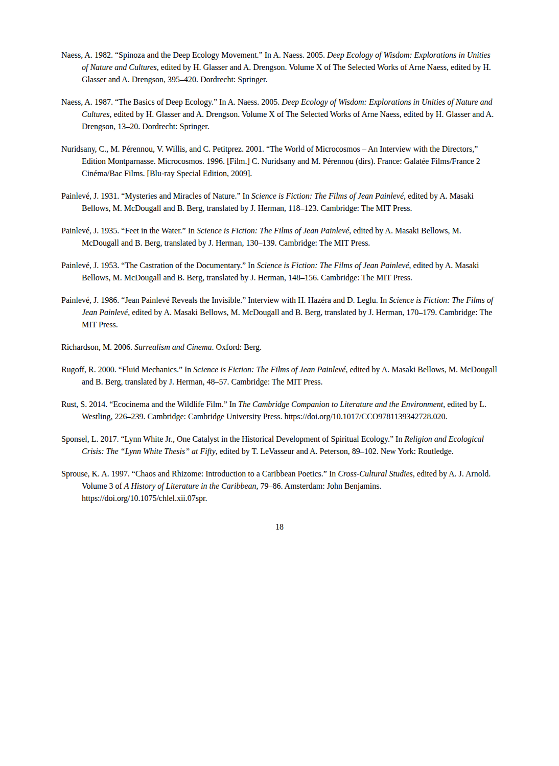Naess, A. 1982. “Spinoza and the Deep Ecology Movement.” In A. Naess. 2005. Deep Ecology of Wisdom: Explorations in Unities of Nature and Cultures, edited by H. Glasser and A. Drengson. Volume X of The Selected Works of Arne Naess, edited by H. Glasser and A. Drengson, 395–420. Dordrecht: Springer.
Naess, A. 1987. “The Basics of Deep Ecology.” In A. Naess. 2005. Deep Ecology of Wisdom: Explorations in Unities of Nature and Cultures, edited by H. Glasser and A. Drengson. Volume X of The Selected Works of Arne Naess, edited by H. Glasser and A. Drengson, 13–20. Dordrecht: Springer.
Nuridsany, C., M. Pérennou, V. Willis, and C. Petitprez. 2001. “The World of Microcosmos – An Interview with the Directors,” Edition Montparnasse. Microcosmos. 1996. [Film.] C. Nuridsany and M. Pérennou (dirs). France: Galatée Films/France 2 Cinéma/Bac Films. [Blu-ray Special Edition, 2009].
Painlevé, J. 1931. “Mysteries and Miracles of Nature.” In Science is Fiction: The Films of Jean Painlevé, edited by A. Masaki Bellows, M. McDougall and B. Berg, translated by J. Herman, 118–123. Cambridge: The MIT Press.
Painlevé, J. 1935. “Feet in the Water.” In Science is Fiction: The Films of Jean Painlevé, edited by A. Masaki Bellows, M. McDougall and B. Berg, translated by J. Herman, 130–139. Cambridge: The MIT Press.
Painlevé, J. 1953. “The Castration of the Documentary.” In Science is Fiction: The Films of Jean Painlevé, edited by A. Masaki Bellows, M. McDougall and B. Berg, translated by J. Herman, 148–156. Cambridge: The MIT Press.
Painlevé, J. 1986. “Jean Painlevé Reveals the Invisible.” Interview with H. Hazéra and D. Leglu. In Science is Fiction: The Films of Jean Painlevé, edited by A. Masaki Bellows, M. McDougall and B. Berg, translated by J. Herman, 170–179. Cambridge: The MIT Press.
Richardson, M. 2006. Surrealism and Cinema. Oxford: Berg.
Rugoff, R. 2000. “Fluid Mechanics.” In Science is Fiction: The Films of Jean Painlevé, edited by A. Masaki Bellows, M. McDougall and B. Berg, translated by J. Herman, 48–57. Cambridge: The MIT Press.
Rust, S. 2014. “Ecocinema and the Wildlife Film.” In The Cambridge Companion to Literature and the Environment, edited by L. Westling, 226–239. Cambridge: Cambridge University Press. https://doi.org/10.1017/CCO9781139342728.020.
Sponsel, L. 2017. “Lynn White Jr., One Catalyst in the Historical Development of Spiritual Ecology.” In Religion and Ecological Crisis: The “Lynn White Thesis” at Fifty, edited by T. LeVasseur and A. Peterson, 89–102. New York: Routledge.
Sprouse, K. A. 1997. “Chaos and Rhizome: Introduction to a Caribbean Poetics.” In Cross-Cultural Studies, edited by A. J. Arnold. Volume 3 of A History of Literature in the Caribbean, 79–86. Amsterdam: John Benjamins. https://doi.org/10.1075/chlel.xii.07spr.
18